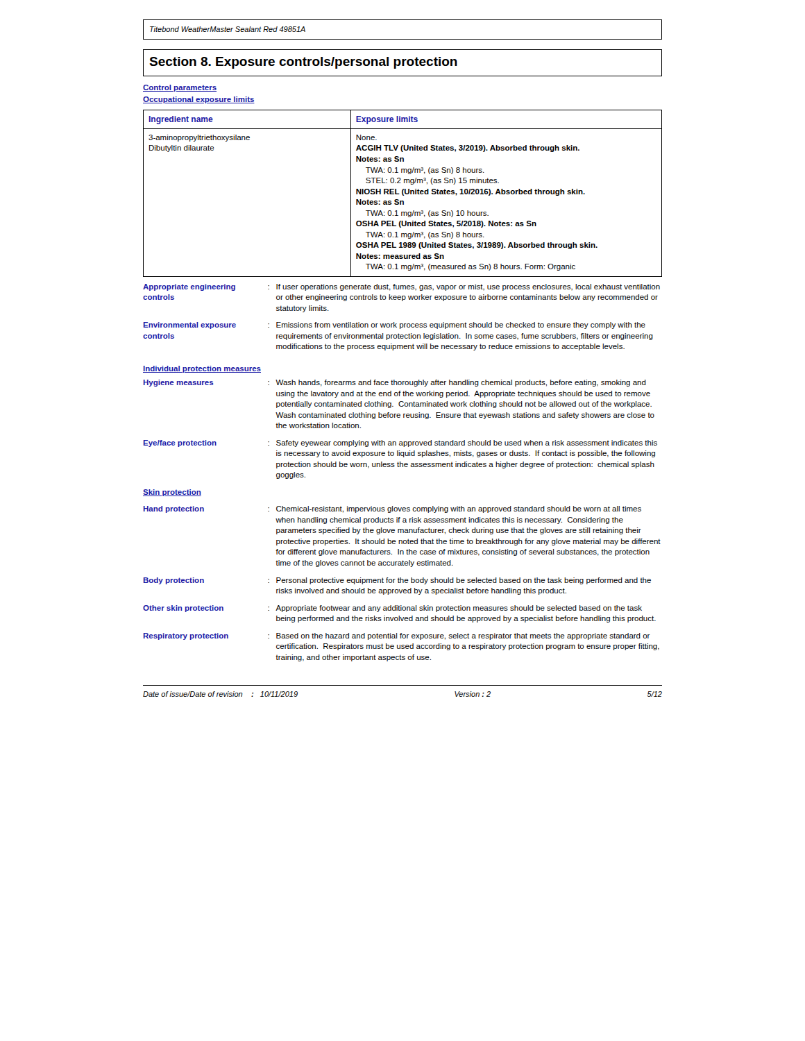Titebond WeatherMaster Sealant Red 49851A
Section 8. Exposure controls/personal protection
Control parameters
Occupational exposure limits
| Ingredient name | Exposure limits |
| --- | --- |
| 3-aminopropyltriethoxysilane Dibutyltin dilaurate | None. ACGIH TLV (United States, 3/2019). Absorbed through skin. Notes: as Sn TWA: 0.1 mg/m³, (as Sn) 8 hours. STEL: 0.2 mg/m³, (as Sn) 15 minutes. NIOSH REL (United States, 10/2016). Absorbed through skin. Notes: as Sn TWA: 0.1 mg/m³, (as Sn) 10 hours. OSHA PEL (United States, 5/2018). Notes: as Sn TWA: 0.1 mg/m³, (as Sn) 8 hours. OSHA PEL 1989 (United States, 3/1989). Absorbed through skin. Notes: measured as Sn TWA: 0.1 mg/m³, (measured as Sn) 8 hours. Form: Organic |
| Appropriate engineering controls | : | If user operations generate dust, fumes, gas, vapor or mist, use process enclosures, local exhaust ventilation or other engineering controls to keep worker exposure to airborne contaminants below any recommended or statutory limits. |
| Environmental exposure controls | : | Emissions from ventilation or work process equipment should be checked to ensure they comply with the requirements of environmental protection legislation. In some cases, fume scrubbers, filters or engineering modifications to the process equipment will be necessary to reduce emissions to acceptable levels. |
Individual protection measures
| Hygiene measures | : | Wash hands, forearms and face thoroughly after handling chemical products, before eating, smoking and using the lavatory and at the end of the working period. Appropriate techniques should be used to remove potentially contaminated clothing. Contaminated work clothing should not be allowed out of the workplace. Wash contaminated clothing before reusing. Ensure that eyewash stations and safety showers are close to the workstation location. |
| Eye/face protection | : | Safety eyewear complying with an approved standard should be used when a risk assessment indicates this is necessary to avoid exposure to liquid splashes, mists, gases or dusts. If contact is possible, the following protection should be worn, unless the assessment indicates a higher degree of protection: chemical splash goggles. |
| Skin protection | | |
| Hand protection | : | Chemical-resistant, impervious gloves complying with an approved standard should be worn at all times when handling chemical products if a risk assessment indicates this is necessary. Considering the parameters specified by the glove manufacturer, check during use that the gloves are still retaining their protective properties. It should be noted that the time to breakthrough for any glove material may be different for different glove manufacturers. In the case of mixtures, consisting of several substances, the protection time of the gloves cannot be accurately estimated. |
| Body protection | : | Personal protective equipment for the body should be selected based on the task being performed and the risks involved and should be approved by a specialist before handling this product. |
| Other skin protection | : | Appropriate footwear and any additional skin protection measures should be selected based on the task being performed and the risks involved and should be approved by a specialist before handling this product. |
| Respiratory protection | : | Based on the hazard and potential for exposure, select a respirator that meets the appropriate standard or certification. Respirators must be used according to a respiratory protection program to ensure proper fitting, training, and other important aspects of use. |
Date of issue/Date of revision : 10/11/2019
Version : 2
5/12